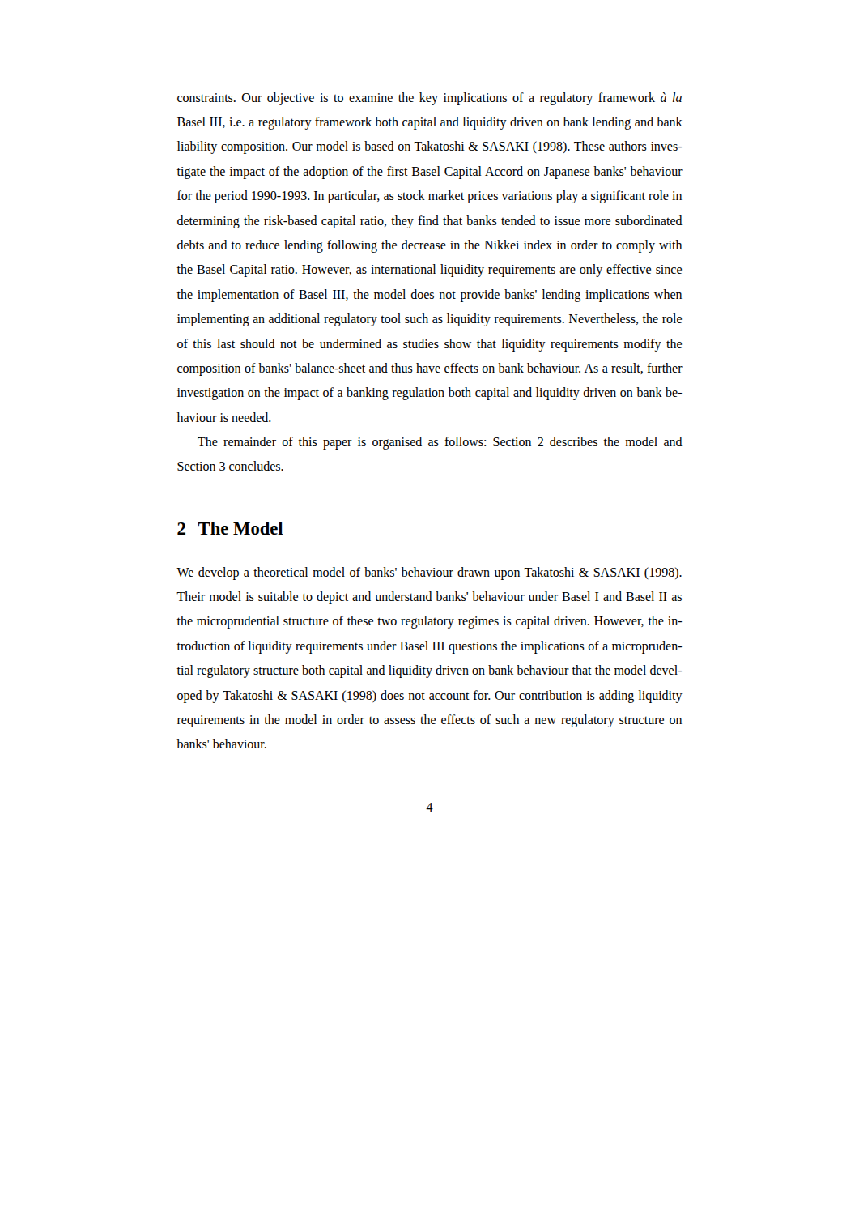constraints. Our objective is to examine the key implications of a regulatory framework à la Basel III, i.e. a regulatory framework both capital and liquidity driven on bank lending and bank liability composition. Our model is based on Takatoshi & SASAKI (1998). These authors investigate the impact of the adoption of the first Basel Capital Accord on Japanese banks' behaviour for the period 1990-1993. In particular, as stock market prices variations play a significant role in determining the risk-based capital ratio, they find that banks tended to issue more subordinated debts and to reduce lending following the decrease in the Nikkei index in order to comply with the Basel Capital ratio. However, as international liquidity requirements are only effective since the implementation of Basel III, the model does not provide banks' lending implications when implementing an additional regulatory tool such as liquidity requirements. Nevertheless, the role of this last should not be undermined as studies show that liquidity requirements modify the composition of banks' balance-sheet and thus have effects on bank behaviour. As a result, further investigation on the impact of a banking regulation both capital and liquidity driven on bank behaviour is needed.
The remainder of this paper is organised as follows: Section 2 describes the model and Section 3 concludes.
2 The Model
We develop a theoretical model of banks' behaviour drawn upon Takatoshi & SASAKI (1998). Their model is suitable to depict and understand banks' behaviour under Basel I and Basel II as the microprudential structure of these two regulatory regimes is capital driven. However, the introduction of liquidity requirements under Basel III questions the implications of a microprudential regulatory structure both capital and liquidity driven on bank behaviour that the model developed by Takatoshi & SASAKI (1998) does not account for. Our contribution is adding liquidity requirements in the model in order to assess the effects of such a new regulatory structure on banks' behaviour.
4